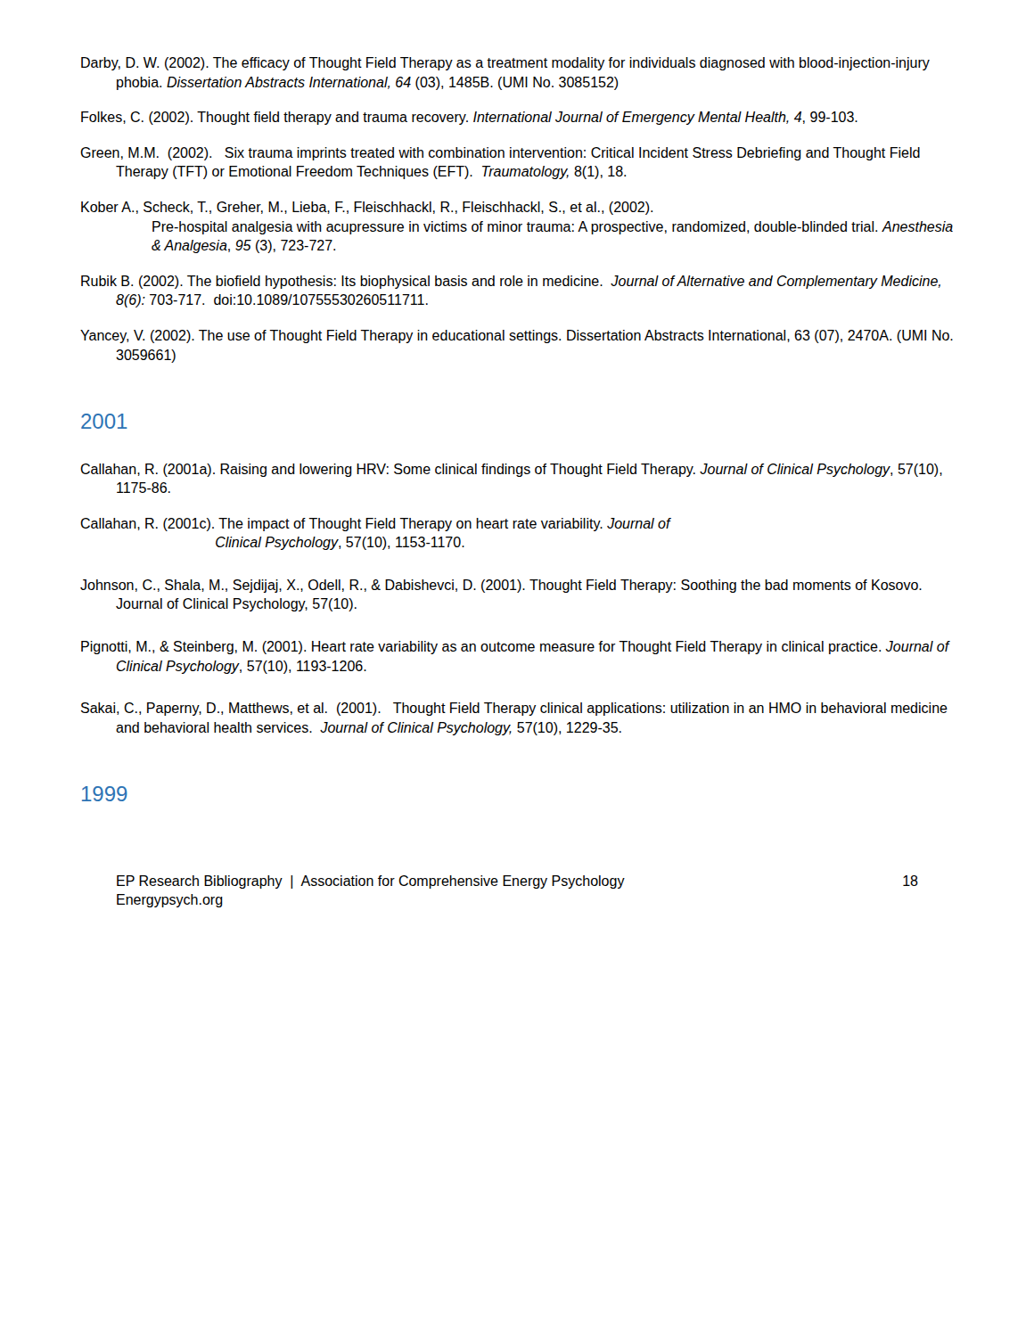Darby, D. W. (2002). The efficacy of Thought Field Therapy as a treatment modality for individuals diagnosed with blood-injection-injury phobia. Dissertation Abstracts International, 64 (03), 1485B. (UMI No. 3085152)
Folkes, C. (2002). Thought field therapy and trauma recovery. International Journal of Emergency Mental Health, 4, 99-103.
Green, M.M. (2002). Six trauma imprints treated with combination intervention: Critical Incident Stress Debriefing and Thought Field Therapy (TFT) or Emotional Freedom Techniques (EFT). Traumatology, 8(1), 18.
Kober A., Scheck, T., Greher, M., Lieba, F., Fleischhackl, R., Fleischhackl, S., et al., (2002).Pre-hospital analgesia with acupressure in victims of minor trauma: A prospective, randomized, double-blinded trial. Anesthesia & Analgesia, 95 (3), 723-727.
Rubik B. (2002). The biofield hypothesis: Its biophysical basis and role in medicine. Journal of Alternative and Complementary Medicine, 8(6): 703-717. doi:10.1089/10755530260511711.
Yancey, V. (2002). The use of Thought Field Therapy in educational settings. Dissertation Abstracts International, 63 (07), 2470A. (UMI No. 3059661)
2001
Callahan, R. (2001a). Raising and lowering HRV: Some clinical findings of Thought Field Therapy. Journal of Clinical Psychology, 57(10), 1175-86.
Callahan, R. (2001c). The impact of Thought Field Therapy on heart rate variability. Journal of Clinical Psychology, 57(10), 1153-1170.
Johnson, C., Shala, M., Sejdijaj, X., Odell, R., & Dabishevci, D. (2001). Thought Field Therapy: Soothing the bad moments of Kosovo. Journal of Clinical Psychology, 57(10).
Pignotti, M., & Steinberg, M. (2001). Heart rate variability as an outcome measure for Thought Field Therapy in clinical practice. Journal of Clinical Psychology, 57(10), 1193-1206.
Sakai, C., Paperny, D., Matthews, et al. (2001). Thought Field Therapy clinical applications: utilization in an HMO in behavioral medicine and behavioral health services. Journal of Clinical Psychology, 57(10), 1229-35.
1999
EP Research Bibliography | Association for Comprehensive Energy Psychology 18 Energypsych.org